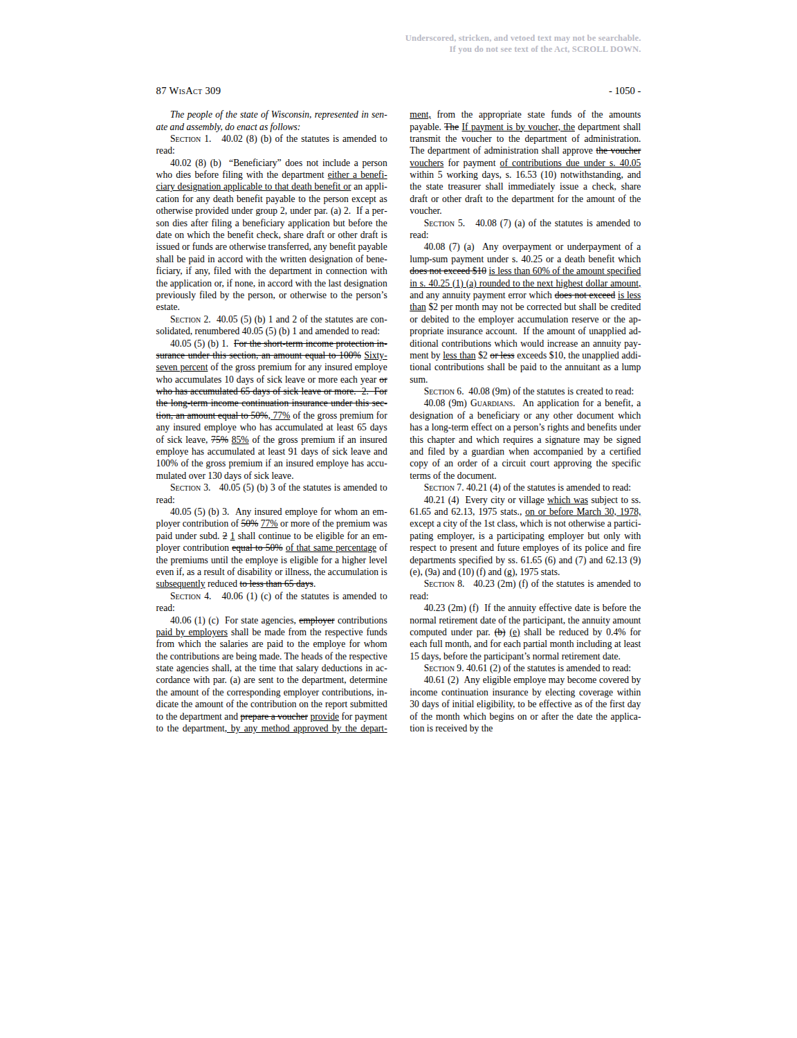Underscored, stricken, and vetoed text may not be searchable.
If you do not see text of the Act, SCROLL DOWN.
87 WisAct 309
- 1050 -
The people of the state of Wisconsin, represented in senate and assembly, do enact as follows:
Section 1. 40.02 (8) (b) of the statutes is amended to read:
40.02 (8) (b) “Beneficiary” does not include a person who dies before filing with the department either a beneficiary designation applicable to that death benefit or an application for any death benefit payable to the person except as otherwise provided under group 2, under par. (a) 2. If a person dies after filing a beneficiary application but before the date on which the benefit check, share draft or other draft is issued or funds are otherwise transferred, any benefit payable shall be paid in accord with the written designation of beneficiary, if any, filed with the department in connection with the application or, if none, in accord with the last designation previously filed by the person, or otherwise to the person’s estate.
Section 2. 40.05 (5) (b) 1 and 2 of the statutes are consolidated, renumbered 40.05 (5) (b) 1 and amended to read:
40.05 (5) (b) 1. For the short-term income protection insurance under this section, an amount equal to 100% Sixty-seven percent of the gross premium for any insured employe who accumulates 10 days of sick leave or more each year or who has accumulated 65 days of sick leave or more. 2. For the long-term income continuation insurance under this section, an amount equal to 50%, 77% of the gross premium for any insured employe who has accumulated at least 65 days of sick leave, 75% 85% of the gross premium if an insured employe has accumulated at least 91 days of sick leave and 100% of the gross premium if an insured employe has accumulated over 130 days of sick leave.
Section 3. 40.05 (5) (b) 3 of the statutes is amended to read:
40.05 (5) (b) 3. Any insured employe for whom an employer contribution of 50% 77% or more of the premium was paid under subd. 2 1 shall continue to be eligible for an employer contribution equal to 50% of that same percentage of the premiums until the employe is eligible for a higher level even if, as a result of disability or illness, the accumulation is subsequently reduced to less than 65 days.
Section 4. 40.06 (1) (c) of the statutes is amended to read:
40.06 (1) (c) For state agencies, employer contributions paid by employers shall be made from the respective funds from which the salaries are paid to the employe for whom the contributions are being made. The heads of the respective state agencies shall, at the time that salary deductions in accordance with par. (a) are sent to the department, determine the amount of the corresponding employer contributions, indicate the amount of the contribution on the report submitted to the department and prepare a voucher provide for payment to the department, by any method approved by the department, from the appropriate state funds of the amounts payable. The If payment is by voucher, the department shall transmit the voucher to the department of administration. The department of administration shall approve the voucher vouchers for payment of contributions due under s. 40.05 within 5 working days, s. 16.53 (10) notwithstanding, and the state treasurer shall immediately issue a check, share draft or other draft to the department for the amount of the voucher.
Section 5. 40.08 (7) (a) of the statutes is amended to read:
40.08 (7) (a) Any overpayment or underpayment of a lump-sum payment under s. 40.25 or a death benefit which does not exceed $10 is less than 60% of the amount specified in s. 40.25 (1) (a) rounded to the next highest dollar amount, and any annuity payment error which does not exceed is less than $2 per month may not be corrected but shall be credited or debited to the employer accumulation reserve or the appropriate insurance account. If the amount of unapplied additional contributions which would increase an annuity payment by less than $2 or less exceeds $10, the unapplied additional contributions shall be paid to the annuitant as a lump sum.
Section 6. 40.08 (9m) of the statutes is created to read:
40.08 (9m) Guardians. An application for a benefit, a designation of a beneficiary or any other document which has a long-term effect on a person’s rights and benefits under this chapter and which requires a signature may be signed and filed by a guardian when accompanied by a certified copy of an order of a circuit court approving the specific terms of the document.
Section 7. 40.21 (4) of the statutes is amended to read:
40.21 (4) Every city or village which was subject to ss. 61.65 and 62.13, 1975 stats., on or before March 30, 1978, except a city of the 1st class, which is not otherwise a participating employer, is a participating employer but only with respect to present and future employes of its police and fire departments specified by ss. 61.65 (6) and (7) and 62.13 (9) (e), (9a) and (10) (f) and (g), 1975 stats.
Section 8. 40.23 (2m) (f) of the statutes is amended to read:
40.23 (2m) (f) If the annuity effective date is before the normal retirement date of the participant, the annuity amount computed under par. (b) (e) shall be reduced by 0.4% for each full month, and for each partial month including at least 15 days, before the participant’s normal retirement date.
Section 9. 40.61 (2) of the statutes is amended to read:
40.61 (2) Any eligible employe may become covered by income continuation insurance by electing coverage within 30 days of initial eligibility, to be effective as of the first day of the month which begins on or after the date the application is received by the